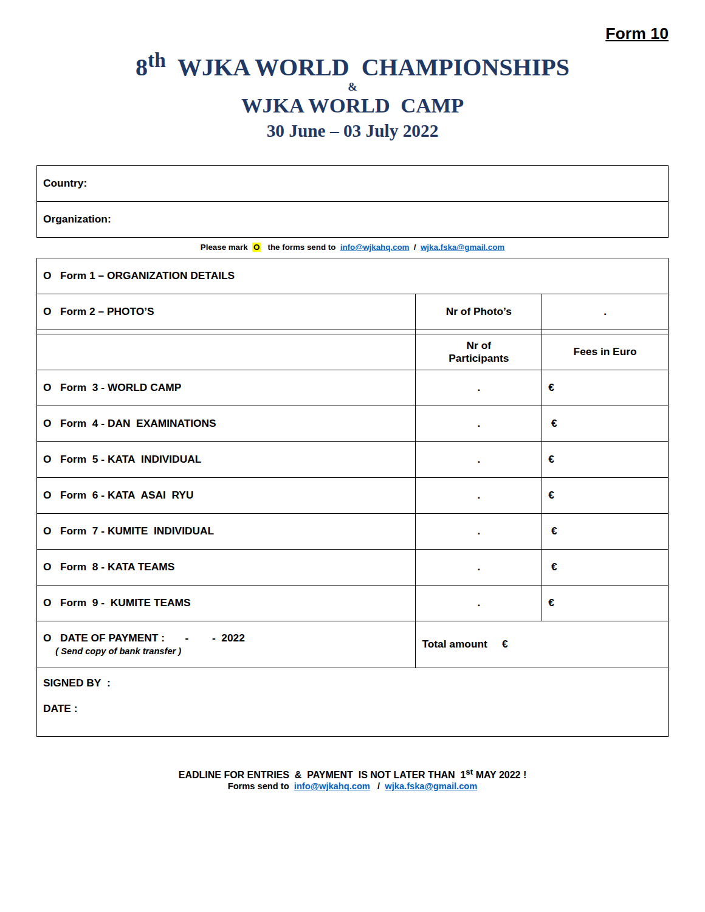Form 10
8th WJKA WORLD CHAMPIONSHIPS&
WJKA WORLD CAMP
30 June – 03 July 2022
| Country: |
| Organization: |
Please mark O the forms send to info@wjkahq.com / wjka.fska@gmail.com
| O Form 1 – ORGANIZATION DETAILS |
| O Form 2 – PHOTO’S | Nr of Photo’s | . |
| | Nr of Participants | Fees in Euro |
| O Form 3 - WORLD CAMP | . | € |
| O Form 4 - DAN EXAMINATIONS | . | € |
| O Form 5 - KATA INDIVIDUAL | . | € |
| O Form 6 - KATA ASAI RYU | . | € |
| O Form 7 - KUMITE INDIVIDUAL | . | € |
| O Form 8 - KATA TEAMS | . | € |
| O Form 9 - KUMITE TEAMS | . | € |
| O DATE OF PAYMENT : - - 2022 ( Send copy of bank transfer ) | Total amount € |
| SIGNED BY : DATE : |
EADLINE FOR ENTRIES & PAYMENT IS NOT LATER THAN 1st MAY 2022 !
Forms send to info@wjkahq.com / wjka.fska@gmail.com